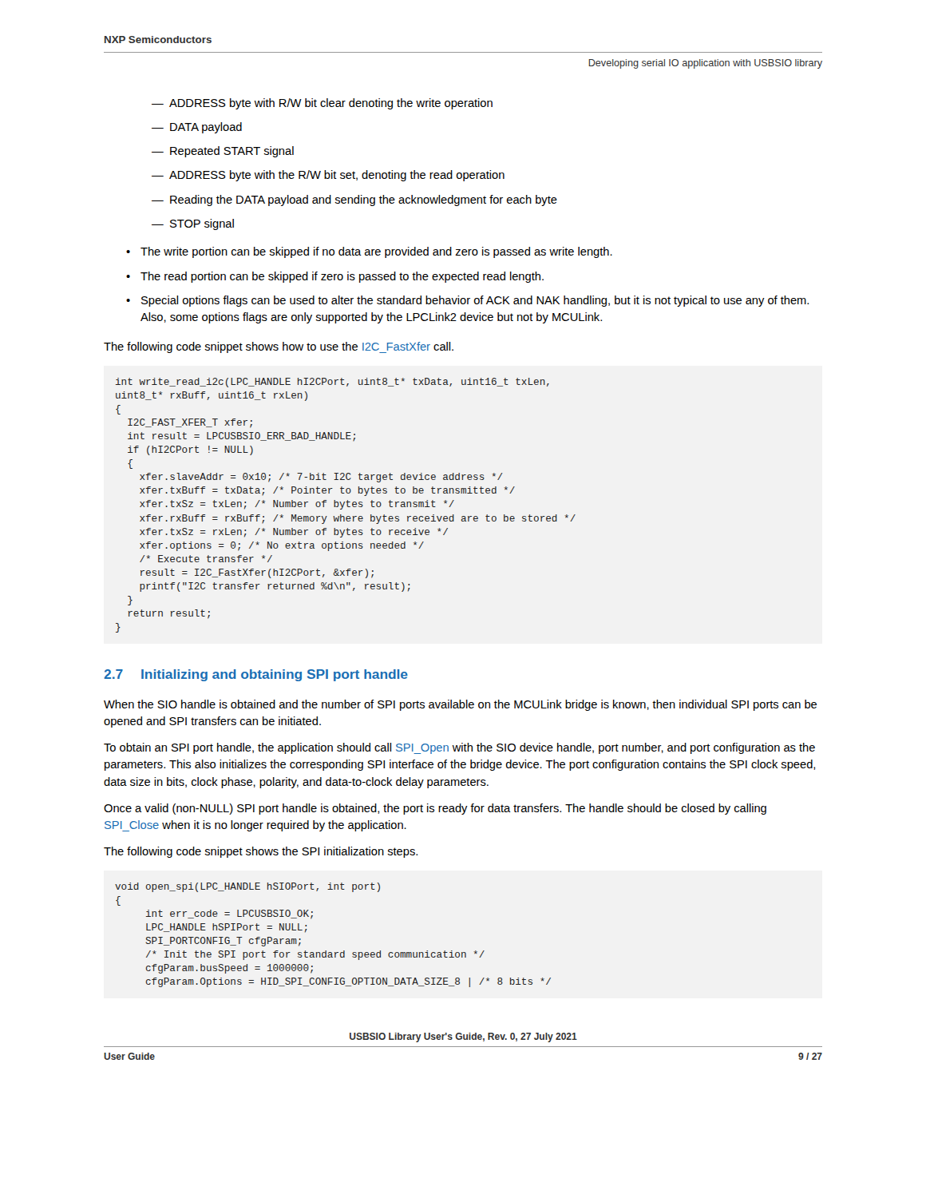NXP Semiconductors
Developing serial IO application with USBSIO library
ADDRESS byte with R/W bit clear denoting the write operation
DATA payload
Repeated START signal
ADDRESS byte with the R/W bit set, denoting the read operation
Reading the DATA payload and sending the acknowledgment for each byte
STOP signal
The write portion can be skipped if no data are provided and zero is passed as write length.
The read portion can be skipped if zero is passed to the expected read length.
Special options flags can be used to alter the standard behavior of ACK and NAK handling, but it is not typical to use any of them. Also, some options flags are only supported by the LPCLink2 device but not by MCULink.
The following code snippet shows how to use the I2C_FastXfer call.
int write_read_i2c(LPC_HANDLE hI2CPort, uint8_t* txData, uint16_t txLen,
uint8_t* rxBuff, uint16_t rxLen)
{
  I2C_FAST_XFER_T xfer;
  int result = LPCUSBSIO_ERR_BAD_HANDLE;
  if (hI2CPort != NULL)
  {
    xfer.slaveAddr = 0x10; /* 7-bit I2C target device address */
    xfer.txBuff = txData; /* Pointer to bytes to be transmitted */
    xfer.txSz = txLen; /* Number of bytes to transmit */
    xfer.rxBuff = rxBuff; /* Memory where bytes received are to be stored */
    xfer.txSz = rxLen; /* Number of bytes to receive */
    xfer.options = 0; /* No extra options needed */
    /* Execute transfer */
    result = I2C_FastXfer(hI2CPort, &xfer);
    printf("I2C transfer returned %d\n", result);
  }
  return result;
}
2.7 Initializing and obtaining SPI port handle
When the SIO handle is obtained and the number of SPI ports available on the MCULink bridge is known, then individual SPI ports can be opened and SPI transfers can be initiated.
To obtain an SPI port handle, the application should call SPI_Open with the SIO device handle, port number, and port configuration as the parameters. This also initializes the corresponding SPI interface of the bridge device. The port configuration contains the SPI clock speed, data size in bits, clock phase, polarity, and data-to-clock delay parameters.
Once a valid (non-NULL) SPI port handle is obtained, the port is ready for data transfers. The handle should be closed by calling SPI_Close when it is no longer required by the application.
The following code snippet shows the SPI initialization steps.
void open_spi(LPC_HANDLE hSIOPort, int port)
{
     int err_code = LPCUSBSIO_OK;
     LPC_HANDLE hSPIPort = NULL;
     SPI_PORTCONFIG_T cfgParam;
     /* Init the SPI port for standard speed communication */
     cfgParam.busSpeed = 1000000;
     cfgParam.Options = HID_SPI_CONFIG_OPTION_DATA_SIZE_8 | /* 8 bits */
USBSIO Library User's Guide, Rev. 0, 27 July 2021
User Guide 9 / 27